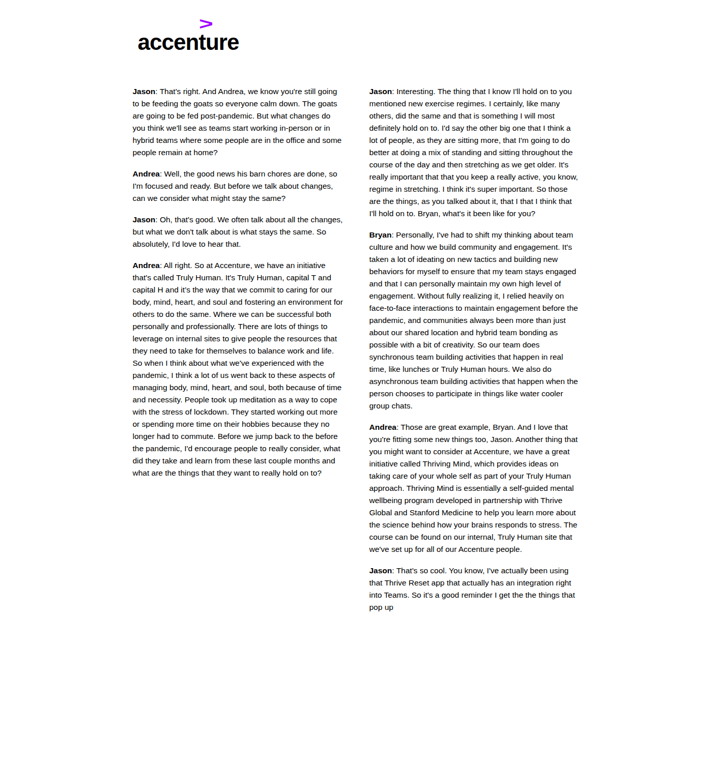> accenture
Jason: That's right. And Andrea, we know you're still going to be feeding the goats so everyone calm down. The goats are going to be fed post-pandemic. But what changes do you think we'll see as teams start working in-person or in hybrid teams where some people are in the office and some people remain at home?
Andrea: Well, the good news his barn chores are done, so I'm focused and ready. But before we talk about changes, can we consider what might stay the same?
Jason: Oh, that's good. We often talk about all the changes, but what we don't talk about is what stays the same. So absolutely, I'd love to hear that.
Andrea: All right. So at Accenture, we have an initiative that's called Truly Human. It's Truly Human, capital T and capital H and it’s the way that we commit to caring for our body, mind, heart, and soul and fostering an environment for others to do the same. Where we can be successful both personally and professionally. There are lots of things to leverage on internal sites to give people the resources that they need to take for themselves to balance work and life. So when I think about what we've experienced with the pandemic, I think a lot of us went back to these aspects of managing body, mind, heart, and soul, both because of time and necessity. People took up meditation as a way to cope with the stress of lockdown. They started working out more or spending more time on their hobbies because they no longer had to commute. Before we jump back to the before the pandemic, I'd encourage people to really consider, what did they take and learn from these last couple months and what are the things that they want to really hold on to?
Jason: Interesting. The thing that I know I'll hold on to you mentioned new exercise regimes. I certainly, like many others, did the same and that is something I will most definitely hold on to. I'd say the other big one that I think a lot of people, as they are sitting more, that I'm going to do better at doing a mix of standing and sitting throughout the course of the day and then stretching as we get older. It's really important that that you keep a really active, you know, regime in stretching. I think it's super important. So those are the things, as you talked about it, that I that I think that I'll hold on to. Bryan, what's it been like for you?
Bryan: Personally, I've had to shift my thinking about team culture and how we build community and engagement. It's taken a lot of ideating on new tactics and building new behaviors for myself to ensure that my team stays engaged and that I can personally maintain my own high level of engagement. Without fully realizing it, I relied heavily on face-to-face interactions to maintain engagement before the pandemic, and communities always been more than just about our shared location and hybrid team bonding as possible with a bit of creativity. So our team does synchronous team building activities that happen in real time, like lunches or Truly Human hours. We also do asynchronous team building activities that happen when the person chooses to participate in things like water cooler group chats.
Andrea: Those are great example, Bryan. And I love that you're fitting some new things too, Jason. Another thing that you might want to consider at Accenture, we have a great initiative called Thriving Mind, which provides ideas on taking care of your whole self as part of your Truly Human approach. Thriving Mind is essentially a self-guided mental wellbeing program developed in partnership with Thrive Global and Stanford Medicine to help you learn more about the science behind how your brains responds to stress. The course can be found on our internal, Truly Human site that we've set up for all of our Accenture people.
Jason: That's so cool. You know, I've actually been using that Thrive Reset app that actually has an integration right into Teams. So it's a good reminder I get the the things that pop up